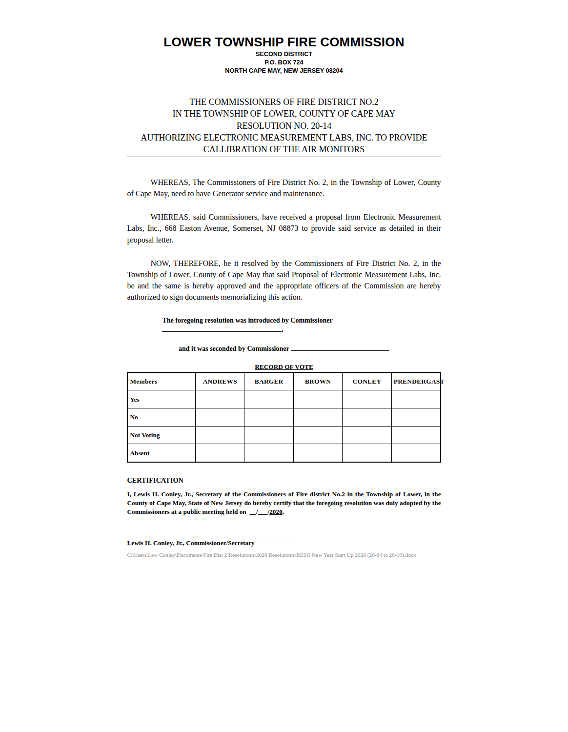LOWER TOWNSHIP FIRE COMMISSION
SECOND DISTRICT
P.O. BOX 724
NORTH CAPE MAY, NEW JERSEY 08204
THE COMMISSIONERS OF FIRE DISTRICT NO.2
IN THE TOWNSHIP OF LOWER, COUNTY OF CAPE MAY
RESOLUTION NO. 20-14
AUTHORIZING ELECTRONIC MEASUREMENT LABS, INC. TO PROVIDE
CALLIBRATION OF THE AIR MONITORS
WHEREAS, The Commissioners of Fire District No. 2, in the Township of Lower, County of Cape May, need to have Generator service and maintenance.
WHEREAS, said Commissioners, have received a proposal from Electronic Measurement Labs, Inc., 668 Easton Avenue, Somerset, NJ 08873 to provide said service as detailed in their proposal letter.
NOW, THEREFORE, be it resolved by the Commissioners of Fire District No. 2, in the Township of Lower, County of Cape May that said Proposal of Electronic Measurement Labs, Inc. be and the same is hereby approved and the appropriate officers of the Commission are hereby authorized to sign documents memorializing this action.
The foregoing resolution was introduced by Commissioner ,
and it was seconded by Commissioner
RECORD OF VOTE
| Members | ANDREWS | BARGER | BROWN | CONLEY | PRENDERGAST |
| --- | --- | --- | --- | --- | --- |
| Yes | | | | | |
| No | | | | | |
| Not Voting | | | | | |
| Absent | | | | | |
CERTIFICATION
I, Lewis H. Conley, Jr., Secretary of the Commissioners of Fire district No.2 in the Township of Lower, in the County of Cape May, State of New Jersey do hereby certify that the foregoing resolution was duly adopted by the Commissioners at a public meeting held on / /2020.
Lewis H. Conley, Jr., Commissioner/Secretary
C:\Users\Lew Conley\Documents\Fire Dist 2\Resolutions\2020 Resolutions\RESO New Year Start Up 2020 (20-04 to 20-19).docx